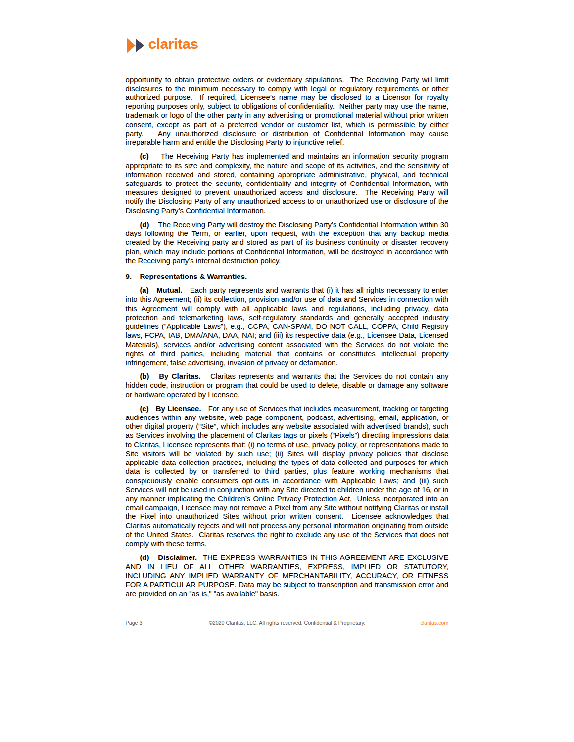claritas
opportunity to obtain protective orders or evidentiary stipulations. The Receiving Party will limit disclosures to the minimum necessary to comply with legal or regulatory requirements or other authorized purpose. If required, Licensee’s name may be disclosed to a Licensor for royalty reporting purposes only, subject to obligations of confidentiality. Neither party may use the name, trademark or logo of the other party in any advertising or promotional material without prior written consent, except as part of a preferred vendor or customer list, which is permissible by either party. Any unauthorized disclosure or distribution of Confidential Information may cause irreparable harm and entitle the Disclosing Party to injunctive relief.
(c) The Receiving Party has implemented and maintains an information security program appropriate to its size and complexity, the nature and scope of its activities, and the sensitivity of information received and stored, containing appropriate administrative, physical, and technical safeguards to protect the security, confidentiality and integrity of Confidential Information, with measures designed to prevent unauthorized access and disclosure. The Receiving Party will notify the Disclosing Party of any unauthorized access to or unauthorized use or disclosure of the Disclosing Party’s Confidential Information.
(d) The Receiving Party will destroy the Disclosing Party’s Confidential Information within 30 days following the Term, or earlier, upon request, with the exception that any backup media created by the Receiving party and stored as part of its business continuity or disaster recovery plan, which may include portions of Confidential Information, will be destroyed in accordance with the Receiving party’s internal destruction policy.
9. Representations & Warranties.
(a) Mutual. Each party represents and warrants that (i) it has all rights necessary to enter into this Agreement; (ii) its collection, provision and/or use of data and Services in connection with this Agreement will comply with all applicable laws and regulations, including privacy, data protection and telemarketing laws, self-regulatory standards and generally accepted industry guidelines (“Applicable Laws”), e.g., CCPA, CAN-SPAM, DO NOT CALL, COPPA, Child Registry laws, FCPA, IAB, DMA/ANA, DAA, NAI; and (iii) its respective data (e.g., Licensee Data, Licensed Materials), services and/or advertising content associated with the Services do not violate the rights of third parties, including material that contains or constitutes intellectual property infringement, false advertising, invasion of privacy or defamation.
(b) By Claritas. Claritas represents and warrants that the Services do not contain any hidden code, instruction or program that could be used to delete, disable or damage any software or hardware operated by Licensee.
(c) By Licensee. For any use of Services that includes measurement, tracking or targeting audiences within any website, web page component, podcast, advertising, email, application, or other digital property (“Site”, which includes any website associated with advertised brands), such as Services involving the placement of Claritas tags or pixels (“Pixels”) directing impressions data to Claritas, Licensee represents that: (i) no terms of use, privacy policy, or representations made to Site visitors will be violated by such use; (ii) Sites will display privacy policies that disclose applicable data collection practices, including the types of data collected and purposes for which data is collected by or transferred to third parties, plus feature working mechanisms that conspicuously enable consumers opt-outs in accordance with Applicable Laws; and (iii) such Services will not be used in conjunction with any Site directed to children under the age of 16, or in any manner implicating the Children’s Online Privacy Protection Act. Unless incorporated into an email campaign, Licensee may not remove a Pixel from any Site without notifying Claritas or install the Pixel into unauthorized Sites without prior written consent. Licensee acknowledges that Claritas automatically rejects and will not process any personal information originating from outside of the United States. Claritas reserves the right to exclude any use of the Services that does not comply with these terms.
(d) Disclaimer. THE EXPRESS WARRANTIES IN THIS AGREEMENT ARE EXCLUSIVE AND IN LIEU OF ALL OTHER WARRANTIES, EXPRESS, IMPLIED OR STATUTORY, INCLUDING ANY IMPLIED WARRANTY OF MERCHANTABILITY, ACCURACY, OR FITNESS FOR A PARTICULAR PURPOSE. Data may be subject to transcription and transmission error and are provided on an "as is," "as available" basis.
Page 3
©2020 Claritas, LLC. All rights reserved. Confidential & Proprietary.
claritas.com